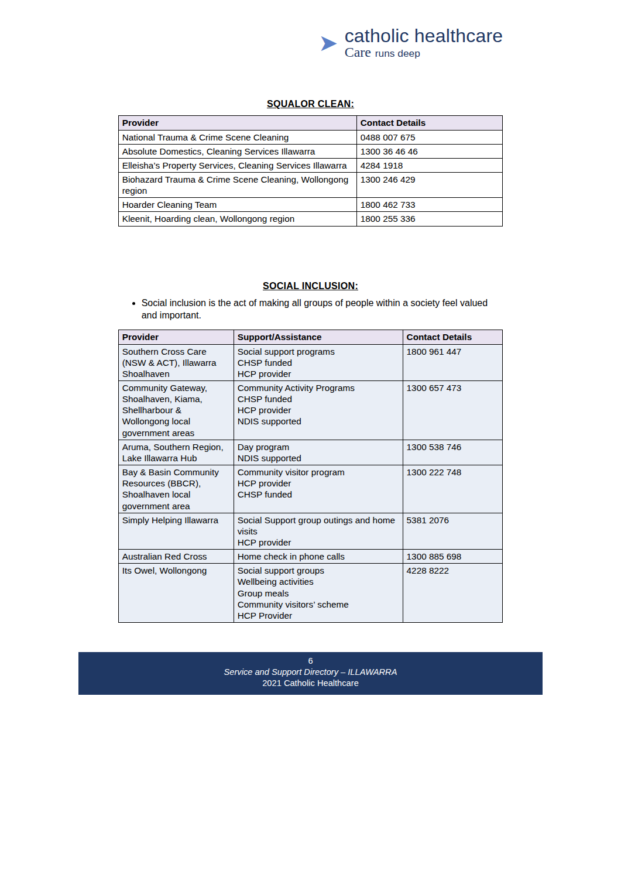➤ catholic healthcare
Care runs deep
SQUALOR CLEAN:
| Provider | Contact Details |
| --- | --- |
| National Trauma & Crime Scene Cleaning | 0488 007 675 |
| Absolute Domestics, Cleaning Services Illawarra | 1300 36 46 46 |
| Elleisha’s Property Services, Cleaning Services Illawarra | 4284 1918 |
| Biohazard Trauma & Crime Scene Cleaning, Wollongong region | 1300 246 429 |
| Hoarder Cleaning Team | 1800 462 733 |
| Kleenit, Hoarding clean, Wollongong region | 1800 255 336 |
SOCIAL INCLUSION:
Social inclusion is the act of making all groups of people within a society feel valued and important.
| Provider | Support/Assistance | Contact Details |
| --- | --- | --- |
| Southern Cross Care (NSW & ACT), Illawarra Shoalhaven | Social support programs CHSP funded HCP provider | 1800 961 447 |
| Community Gateway, Shoalhaven, Kiama, Shellharbour & Wollongong local government areas | Community Activity Programs CHSP funded HCP provider NDIS supported | 1300 657 473 |
| Aruma, Southern Region, Lake Illawarra Hub | Day program NDIS supported | 1300 538 746 |
| Bay & Basin Community Resources (BBCR), Shoalhaven local government area | Community visitor program HCP provider CHSP funded | 1300 222 748 |
| Simply Helping Illawarra | Social Support group outings and home visits HCP provider | 5381 2076 |
| Australian Red Cross | Home check in phone calls | 1300 885 698 |
| Its Owel, Wollongong | Social support groups Wellbeing activities Group meals Community visitors’ scheme HCP Provider | 4228 8222 |
6
Service and Support Directory – ILLAWARRA
2021 Catholic Healthcare